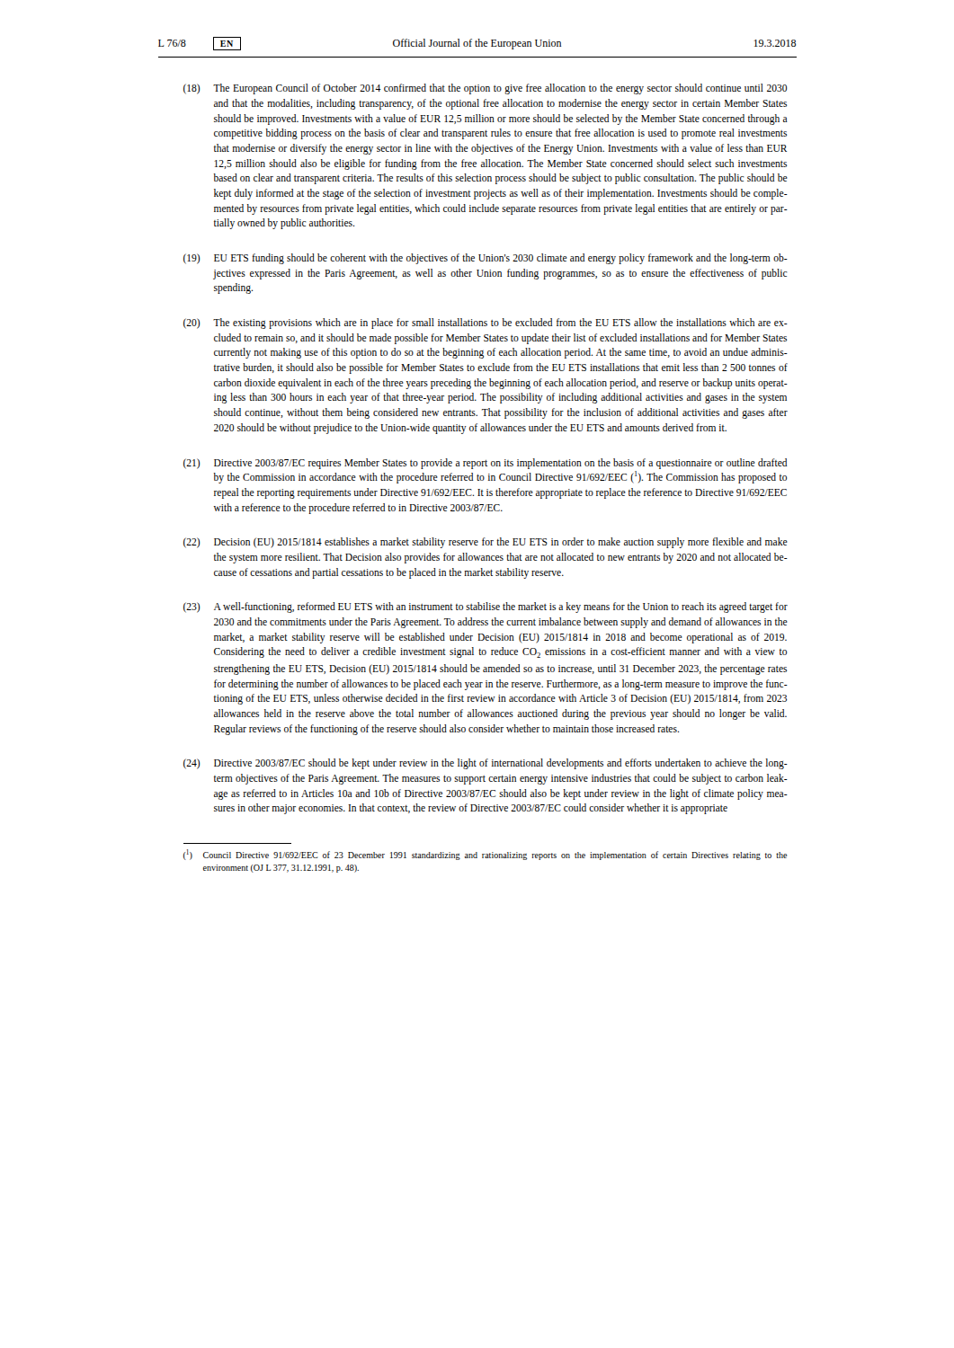L 76/8EN
Official Journal of the European Union
19.3.2018
(18)
The European Council of October 2014 confirmed that the option to give free allocation to the energy sector should continue until 2030 and that the modalities, including transparency, of the optional free allocation to modernise the energy sector in certain Member States should be improved. Investments with a value of EUR 12,5 million or more should be selected by the Member State concerned through a competitive bidding process on the basis of clear and transparent rules to ensure that free allocation is used to promote real investments that modernise or diversify the energy sector in line with the objectives of the Energy Union. Investments with a value of less than EUR 12,5 million should also be eligible for funding from the free allocation. The Member State concerned should select such investments based on clear and transparent criteria. The results of this selection process should be subject to public consultation. The public should be kept duly informed at the stage of the selection of investment projects as well as of their implementation. Investments should be complemented by resources from private legal entities, which could include separate resources from private legal entities that are entirely or partially owned by public authorities.
(19)
EU ETS funding should be coherent with the objectives of the Union's 2030 climate and energy policy framework and the long-term objectives expressed in the Paris Agreement, as well as other Union funding programmes, so as to ensure the effectiveness of public spending.
(20)
The existing provisions which are in place for small installations to be excluded from the EU ETS allow the installations which are excluded to remain so, and it should be made possible for Member States to update their list of excluded installations and for Member States currently not making use of this option to do so at the beginning of each allocation period. At the same time, to avoid an undue administrative burden, it should also be possible for Member States to exclude from the EU ETS installations that emit less than 2 500 tonnes of carbon dioxide equivalent in each of the three years preceding the beginning of each allocation period, and reserve or backup units operating less than 300 hours in each year of that three-year period. The possibility of including additional activities and gases in the system should continue, without them being considered new entrants. That possibility for the inclusion of additional activities and gases after 2020 should be without prejudice to the Union-wide quantity of allowances under the EU ETS and amounts derived from it.
(21)
Directive 2003/87/EC requires Member States to provide a report on its implementation on the basis of a questionnaire or outline drafted by the Commission in accordance with the procedure referred to in Council Directive 91/692/EEC (1). The Commission has proposed to repeal the reporting requirements under Directive 91/692/EEC. It is therefore appropriate to replace the reference to Directive 91/692/EEC with a reference to the procedure referred to in Directive 2003/87/EC.
(22)
Decision (EU) 2015/1814 establishes a market stability reserve for the EU ETS in order to make auction supply more flexible and make the system more resilient. That Decision also provides for allowances that are not allocated to new entrants by 2020 and not allocated because of cessations and partial cessations to be placed in the market stability reserve.
(23)
A well-functioning, reformed EU ETS with an instrument to stabilise the market is a key means for the Union to reach its agreed target for 2030 and the commitments under the Paris Agreement. To address the current imbalance between supply and demand of allowances in the market, a market stability reserve will be established under Decision (EU) 2015/1814 in 2018 and become operational as of 2019. Considering the need to deliver a credible investment signal to reduce CO2 emissions in a cost-efficient manner and with a view to strengthening the EU ETS, Decision (EU) 2015/1814 should be amended so as to increase, until 31 December 2023, the percentage rates for determining the number of allowances to be placed each year in the reserve. Furthermore, as a long-term measure to improve the functioning of the EU ETS, unless otherwise decided in the first review in accordance with Article 3 of Decision (EU) 2015/1814, from 2023 allowances held in the reserve above the total number of allowances auctioned during the previous year should no longer be valid. Regular reviews of the functioning of the reserve should also consider whether to maintain those increased rates.
(24)
Directive 2003/87/EC should be kept under review in the light of international developments and efforts undertaken to achieve the long-term objectives of the Paris Agreement. The measures to support certain energy intensive industries that could be subject to carbon leakage as referred to in Articles 10a and 10b of Directive 2003/87/EC should also be kept under review in the light of climate policy measures in other major economies. In that context, the review of Directive 2003/87/EC could consider whether it is appropriate
(1)
Council Directive 91/692/EEC of 23 December 1991 standardizing and rationalizing reports on the implementation of certain Directives relating to the environment (OJ L 377, 31.12.1991, p. 48).